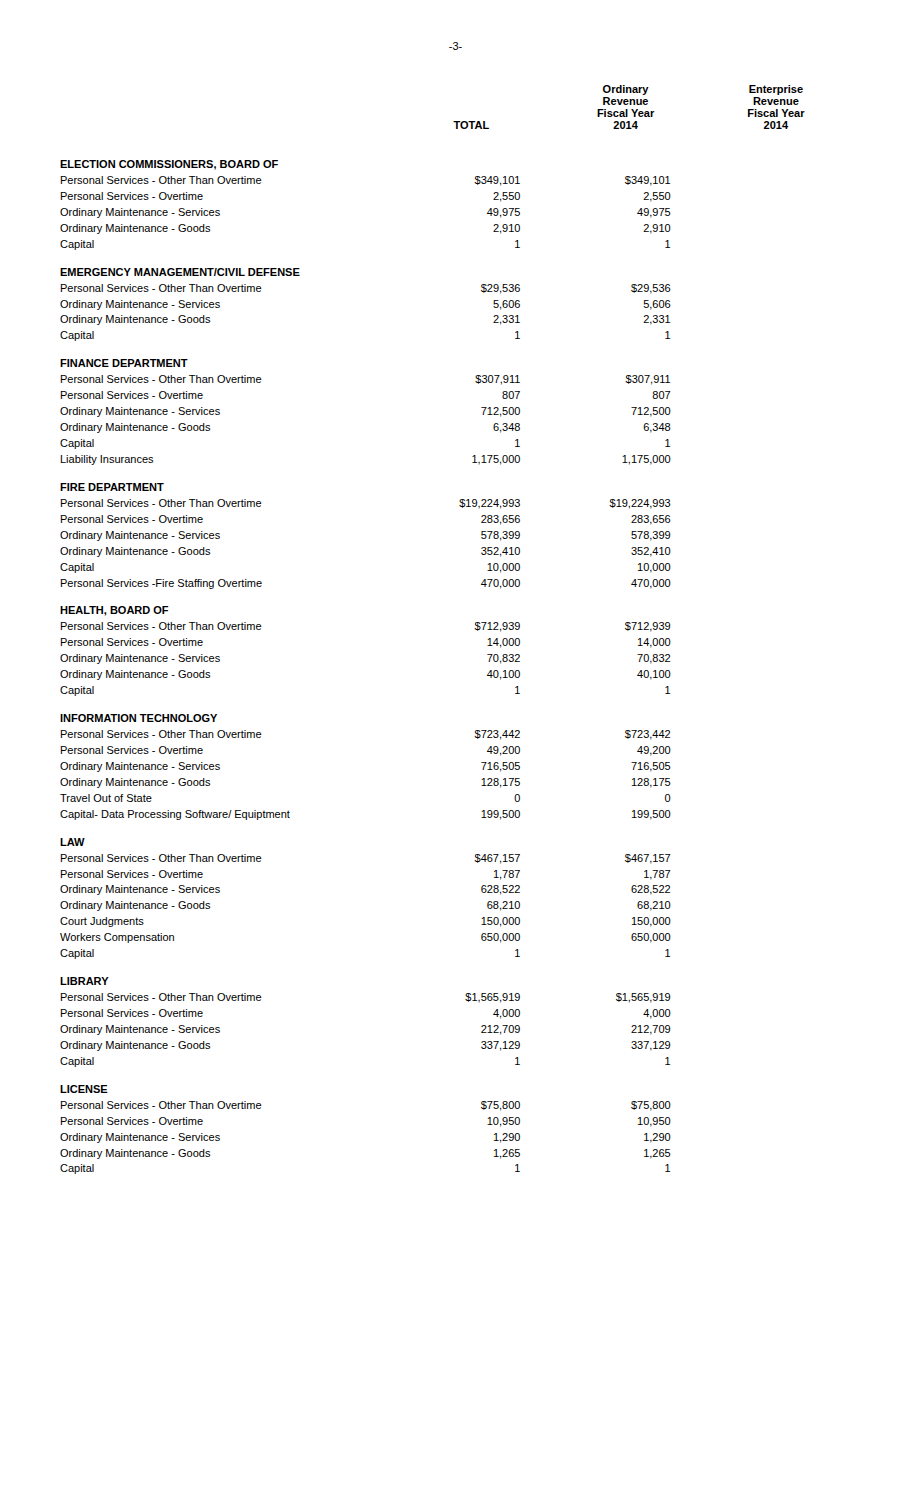-3-
| | TOTAL | Ordinary Revenue Fiscal Year 2014 | Enterprise Revenue Fiscal Year 2014 |
| --- | --- | --- | --- |
| ELECTION COMMISSIONERS, BOARD OF | | | |
| Personal Services - Other Than Overtime | $349,101 | $349,101 | |
| Personal Services - Overtime | 2,550 | 2,550 | |
| Ordinary Maintenance - Services | 49,975 | 49,975 | |
| Ordinary Maintenance - Goods | 2,910 | 2,910 | |
| Capital | 1 | 1 | |
| EMERGENCY MANAGEMENT/CIVIL DEFENSE | | | |
| Personal Services - Other Than Overtime | $29,536 | $29,536 | |
| Ordinary Maintenance - Services | 5,606 | 5,606 | |
| Ordinary Maintenance - Goods | 2,331 | 2,331 | |
| Capital | 1 | 1 | |
| FINANCE DEPARTMENT | | | |
| Personal Services - Other Than Overtime | $307,911 | $307,911 | |
| Personal Services - Overtime | 807 | 807 | |
| Ordinary Maintenance - Services | 712,500 | 712,500 | |
| Ordinary Maintenance - Goods | 6,348 | 6,348 | |
| Capital | 1 | 1 | |
| Liability Insurances | 1,175,000 | 1,175,000 | |
| FIRE DEPARTMENT | | | |
| Personal Services - Other Than Overtime | $19,224,993 | $19,224,993 | |
| Personal Services - Overtime | 283,656 | 283,656 | |
| Ordinary Maintenance - Services | 578,399 | 578,399 | |
| Ordinary Maintenance - Goods | 352,410 | 352,410 | |
| Capital | 10,000 | 10,000 | |
| Personal Services -Fire Staffing Overtime | 470,000 | 470,000 | |
| HEALTH, BOARD OF | | | |
| Personal Services - Other Than Overtime | $712,939 | $712,939 | |
| Personal Services - Overtime | 14,000 | 14,000 | |
| Ordinary Maintenance - Services | 70,832 | 70,832 | |
| Ordinary Maintenance - Goods | 40,100 | 40,100 | |
| Capital | 1 | 1 | |
| INFORMATION TECHNOLOGY | | | |
| Personal Services - Other Than Overtime | $723,442 | $723,442 | |
| Personal Services - Overtime | 49,200 | 49,200 | |
| Ordinary Maintenance - Services | 716,505 | 716,505 | |
| Ordinary Maintenance - Goods | 128,175 | 128,175 | |
| Travel Out of State | 0 | 0 | |
| Capital- Data Processing Software/ Equiptment | 199,500 | 199,500 | |
| LAW | | | |
| Personal Services - Other Than Overtime | $467,157 | $467,157 | |
| Personal Services - Overtime | 1,787 | 1,787 | |
| Ordinary Maintenance - Services | 628,522 | 628,522 | |
| Ordinary Maintenance - Goods | 68,210 | 68,210 | |
| Court Judgments | 150,000 | 150,000 | |
| Workers Compensation | 650,000 | 650,000 | |
| Capital | 1 | 1 | |
| LIBRARY | | | |
| Personal Services - Other Than Overtime | $1,565,919 | $1,565,919 | |
| Personal Services - Overtime | 4,000 | 4,000 | |
| Ordinary Maintenance - Services | 212,709 | 212,709 | |
| Ordinary Maintenance - Goods | 337,129 | 337,129 | |
| Capital | 1 | 1 | |
| LICENSE | | | |
| Personal Services - Other Than Overtime | $75,800 | $75,800 | |
| Personal Services - Overtime | 10,950 | 10,950 | |
| Ordinary Maintenance - Services | 1,290 | 1,290 | |
| Ordinary Maintenance - Goods | 1,265 | 1,265 | |
| Capital | 1 | 1 | |